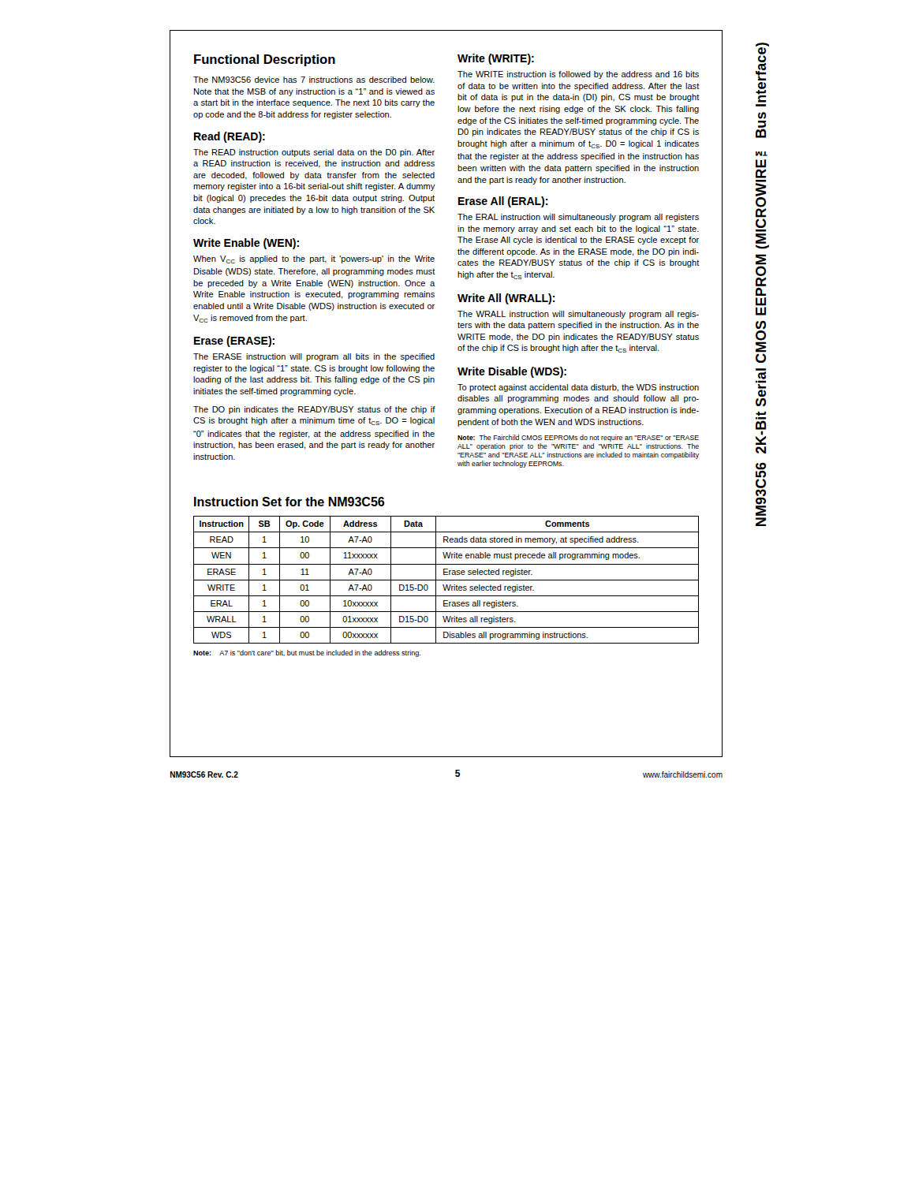NM93C56 2K-Bit Serial CMOS EEPROM (MICROWIRE™ Bus Interface)
Functional Description
The NM93C56 device has 7 instructions as described below. Note that the MSB of any instruction is a “1” and is viewed as a start bit in the interface sequence. The next 10 bits carry the op code and the 8-bit address for register selection.
Read (READ):
The READ instruction outputs serial data on the D0 pin. After a READ instruction is received, the instruction and address are decoded, followed by data transfer from the selected memory register into a 16-bit serial-out shift register. A dummy bit (logical 0) precedes the 16-bit data output string. Output data changes are initiated by a low to high transition of the SK clock.
Write Enable (WEN):
When VCC is applied to the part, it 'powers-up' in the Write Disable (WDS) state. Therefore, all programming modes must be preceded by a Write Enable (WEN) instruction. Once a Write Enable instruction is executed, programming remains enabled until a Write Disable (WDS) instruction is executed or VCC is removed from the part.
Erase (ERASE):
The ERASE instruction will program all bits in the specified register to the logical “1” state. CS is brought low following the loading of the last address bit. This falling edge of the CS pin initiates the self-timed programming cycle.
The DO pin indicates the READY/BUSY status of the chip if CS is brought high after a minimum time of tCS. DO = logical “0” indicates that the register, at the address specified in the instruction, has been erased, and the part is ready for another instruction.
Write (WRITE):
The WRITE instruction is followed by the address and 16 bits of data to be written into the specified address. After the last bit of data is put in the data-in (DI) pin, CS must be brought low before the next rising edge of the SK clock. This falling edge of the CS initiates the self-timed programming cycle. The D0 pin indicates the READY/BUSY status of the chip if CS is brought high after a minimum of tCS. D0 = logical 1 indicates that the register at the address specified in the instruction has been written with the data pattern specified in the instruction and the part is ready for another instruction.
Erase All (ERAL):
The ERAL instruction will simultaneously program all registers in the memory array and set each bit to the logical “1” state. The Erase All cycle is identical to the ERASE cycle except for the different opcode. As in the ERASE mode, the DO pin indicates the READY/BUSY status of the chip if CS is brought high after the tCS interval.
Write All (WRALL):
The WRALL instruction will simultaneously program all registers with the data pattern specified in the instruction. As in the WRITE mode, the DO pin indicates the READY/BUSY status of the chip if CS is brought high after the tCS interval.
Write Disable (WDS):
To protect against accidental data disturb, the WDS instruction disables all programming modes and should follow all programming operations. Execution of a READ instruction is independent of both the WEN and WDS instructions.
Note: The Fairchild CMOS EEPROMs do not require an "ERASE" or "ERASE ALL" operation prior to the "WRITE" and "WRITE ALL" instructions. The "ERASE" and "ERASE ALL" instructions are included to maintain compatibility with earlier technology EEPROMs.
Instruction Set for the NM93C56
| Instruction | SB | Op. Code | Address | Data | Comments |
| --- | --- | --- | --- | --- | --- |
| READ | 1 | 10 | A7-A0 | | Reads data stored in memory, at specified address. |
| WEN | 1 | 00 | 11xxxxxx | | Write enable must precede all programming modes. |
| ERASE | 1 | 11 | A7-A0 | | Erase selected register. |
| WRITE | 1 | 01 | A7-A0 | D15-D0 | Writes selected register. |
| ERAL | 1 | 00 | 10xxxxxx | | Erases all registers. |
| WRALL | 1 | 00 | 01xxxxxx | D15-D0 | Writes all registers. |
| WDS | 1 | 00 | 00xxxxxx | | Disables all programming instructions. |
Note: A7 is "don't care" bit, but must be included in the address string.
NM93C56 Rev. C.2 5 www.fairchildsemi.com